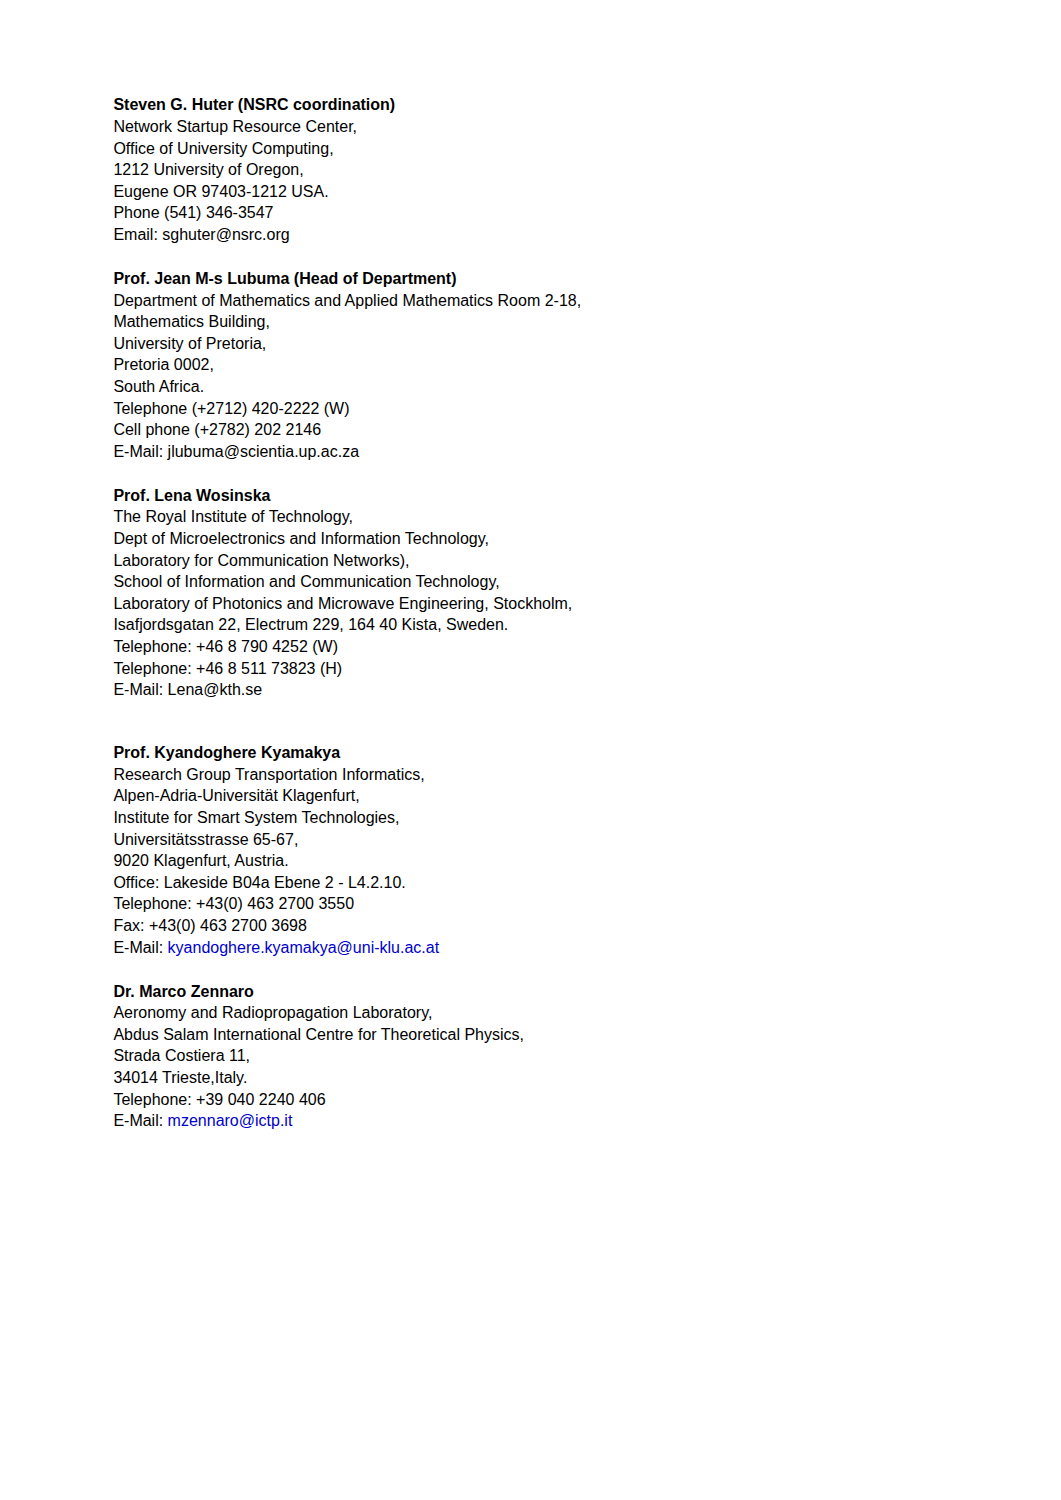Steven G. Huter (NSRC coordination)
Network Startup Resource Center,
Office of University Computing,
1212 University of Oregon,
Eugene OR 97403-1212 USA.
Phone (541) 346-3547
Email: sghuter@nsrc.org
Prof. Jean M-s Lubuma (Head of Department)
Department of Mathematics and Applied Mathematics Room 2-18,
Mathematics Building,
University of Pretoria,
Pretoria 0002,
South Africa.
Telephone (+2712) 420-2222 (W)
Cell phone (+2782) 202 2146
E-Mail: jlubuma@scientia.up.ac.za
Prof. Lena Wosinska
The Royal Institute of Technology,
Dept of Microelectronics and Information Technology,
Laboratory for Communication Networks),
School of Information and Communication Technology,
Laboratory of Photonics and Microwave Engineering, Stockholm,
Isafjordsgatan 22, Electrum 229, 164 40 Kista, Sweden.
Telephone: +46 8 790 4252 (W)
Telephone: +46 8 511 73823 (H)
E-Mail: Lena@kth.se
Prof. Kyandoghere Kyamakya
Research Group Transportation Informatics,
Alpen-Adria-Universität Klagenfurt,
Institute for Smart System Technologies,
Universitätsstrasse 65-67,
9020 Klagenfurt, Austria.
Office: Lakeside B04a Ebene 2 - L4.2.10.
Telephone: +43(0) 463 2700 3550
Fax: +43(0) 463 2700 3698
E-Mail: kyandoghere.kyamakya@uni-klu.ac.at
Dr. Marco Zennaro
Aeronomy and Radiopropagation Laboratory,
Abdus Salam International Centre for Theoretical Physics,
Strada Costiera 11,
34014 Trieste,Italy.
Telephone: +39 040 2240 406
E-Mail: mzennaro@ictp.it